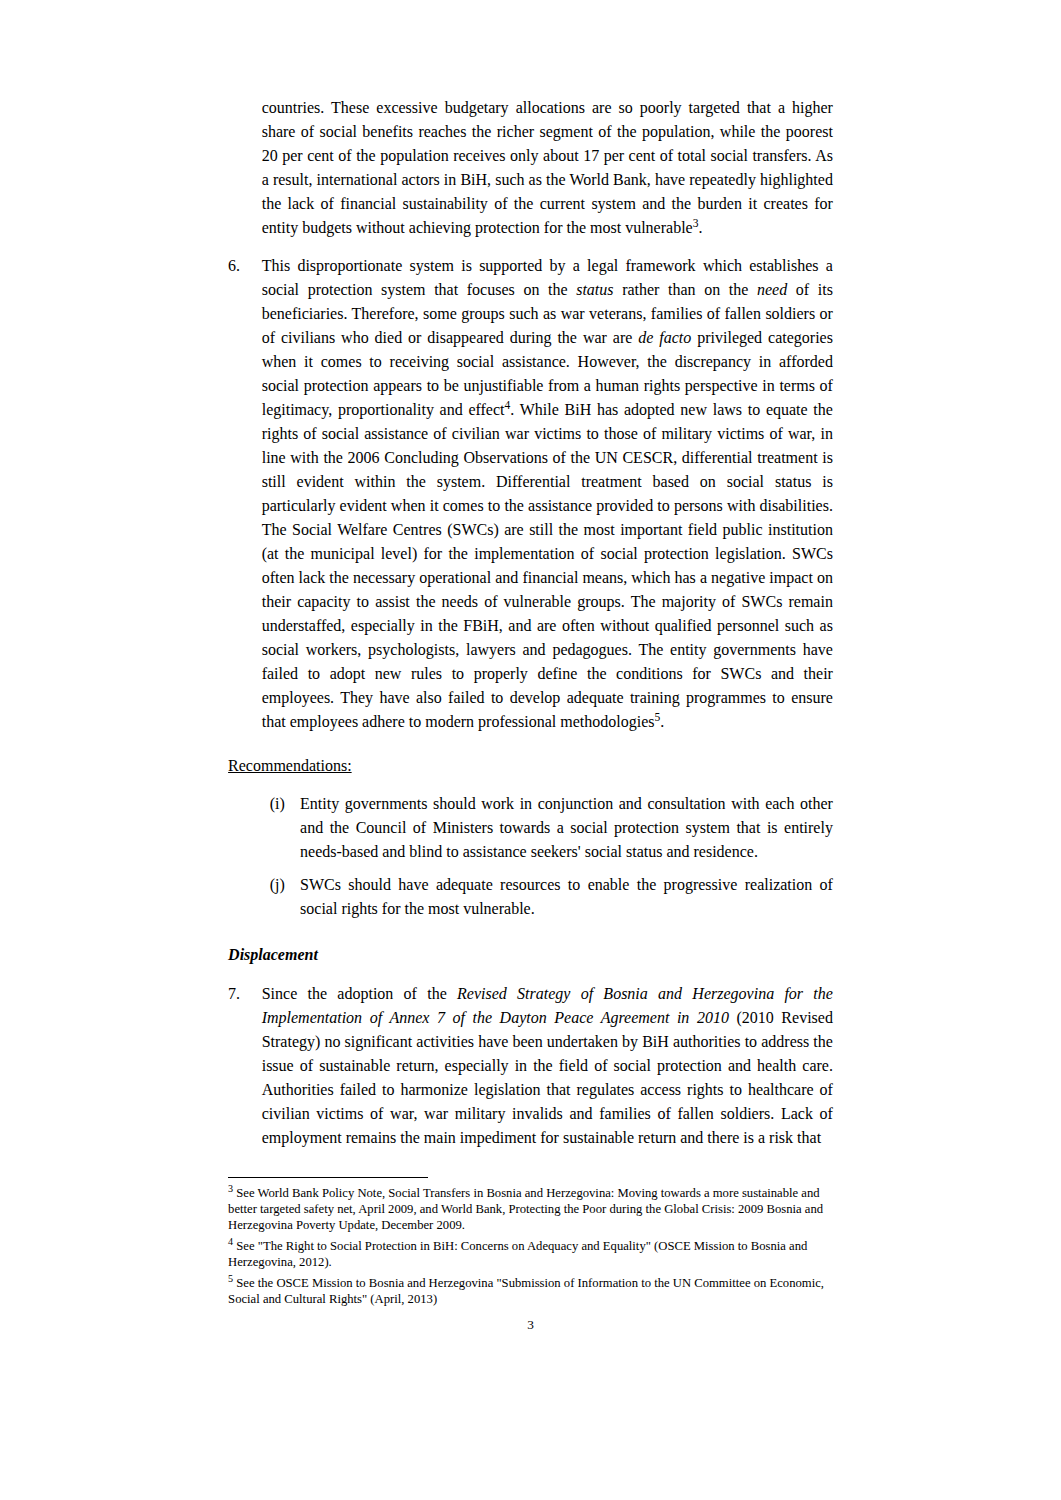countries. These excessive budgetary allocations are so poorly targeted that a higher share of social benefits reaches the richer segment of the population, while the poorest 20 per cent of the population receives only about 17 per cent of total social transfers. As a result, international actors in BiH, such as the World Bank, have repeatedly highlighted the lack of financial sustainability of the current system and the burden it creates for entity budgets without achieving protection for the most vulnerable3.
6.
This disproportionate system is supported by a legal framework which establishes a social protection system that focuses on the status rather than on the need of its beneficiaries. Therefore, some groups such as war veterans, families of fallen soldiers or of civilians who died or disappeared during the war are de facto privileged categories when it comes to receiving social assistance. However, the discrepancy in afforded social protection appears to be unjustifiable from a human rights perspective in terms of legitimacy, proportionality and effect4. While BiH has adopted new laws to equate the rights of social assistance of civilian war victims to those of military victims of war, in line with the 2006 Concluding Observations of the UN CESCR, differential treatment is still evident within the system. Differential treatment based on social status is particularly evident when it comes to the assistance provided to persons with disabilities. The Social Welfare Centres (SWCs) are still the most important field public institution (at the municipal level) for the implementation of social protection legislation. SWCs often lack the necessary operational and financial means, which has a negative impact on their capacity to assist the needs of vulnerable groups. The majority of SWCs remain understaffed, especially in the FBiH, and are often without qualified personnel such as social workers, psychologists, lawyers and pedagogues. The entity governments have failed to adopt new rules to properly define the conditions for SWCs and their employees. They have also failed to develop adequate training programmes to ensure that employees adhere to modern professional methodologies5.
Recommendations:
(i) Entity governments should work in conjunction and consultation with each other and the Council of Ministers towards a social protection system that is entirely needs-based and blind to assistance seekers' social status and residence.
(j) SWCs should have adequate resources to enable the progressive realization of social rights for the most vulnerable.
Displacement
7.
Since the adoption of the Revised Strategy of Bosnia and Herzegovina for the Implementation of Annex 7 of the Dayton Peace Agreement in 2010 (2010 Revised Strategy) no significant activities have been undertaken by BiH authorities to address the issue of sustainable return, especially in the field of social protection and health care. Authorities failed to harmonize legislation that regulates access rights to healthcare of civilian victims of war, war military invalids and families of fallen soldiers. Lack of employment remains the main impediment for sustainable return and there is a risk that
3 See World Bank Policy Note, Social Transfers in Bosnia and Herzegovina: Moving towards a more sustainable and better targeted safety net, April 2009, and World Bank, Protecting the Poor during the Global Crisis: 2009 Bosnia and Herzegovina Poverty Update, December 2009.
4 See "The Right to Social Protection in BiH: Concerns on Adequacy and Equality" (OSCE Mission to Bosnia and Herzegovina, 2012).
5 See the OSCE Mission to Bosnia and Herzegovina "Submission of Information to the UN Committee on Economic, Social and Cultural Rights" (April, 2013)
3